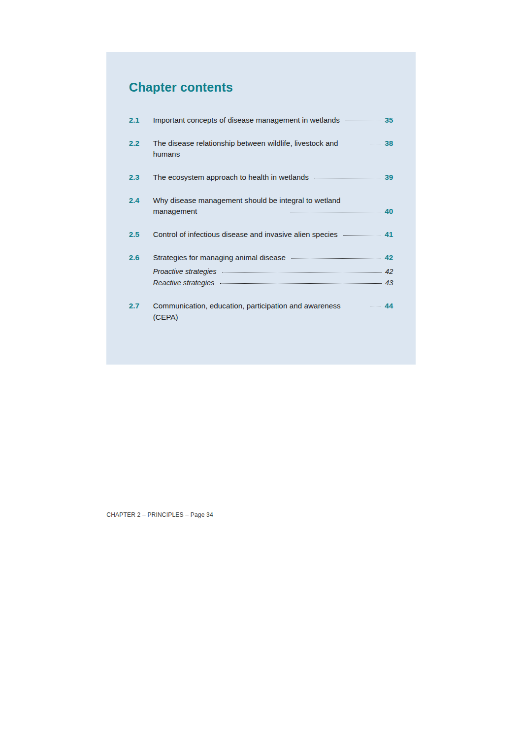Chapter contents
2.1 Important concepts of disease management in wetlands 35
2.2 The disease relationship between wildlife, livestock and humans 38
2.3 The ecosystem approach to health in wetlands 39
2.4 Why disease management should be integral to wetland management 40
2.5 Control of infectious disease and invasive alien species 41
2.6 Strategies for managing animal disease 42
Proactive strategies 42
Reactive strategies 43
2.7 Communication, education, participation and awareness (CEPA) 44
CHAPTER 2 – PRINCIPLES – Page 34